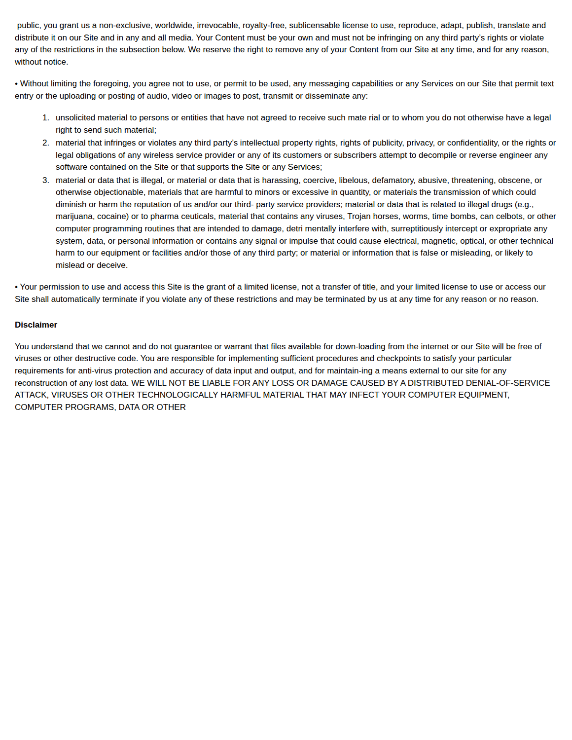public, you grant us a non-exclusive, worldwide, irrevocable, royalty-free, sublicensable license to use, reproduce, adapt, publish, translate and distribute it on our Site and in any and all media. Your Content must be your own and must not be infringing on any third party’s rights or violate any of the restrictions in the subsection below. We reserve the right to remove any of your Content from our Site at any time, and for any reason, without notice.
• Without limiting the foregoing, you agree not to use, or permit to be used, any messaging capabilities or any Services on our Site that permit text entry or the uploading or posting of audio, video or images to post, transmit or disseminate any:
unsolicited material to persons or entities that have not agreed to receive such mate rial or to whom you do not otherwise have a legal right to send such material;
material that infringes or violates any third party’s intellectual property rights, rights of publicity, privacy, or confidentiality, or the rights or legal obligations of any wireless service provider or any of its customers or subscribers attempt to decompile or reverse engineer any software contained on the Site or that supports the Site or any Services;
material or data that is illegal, or material or data that is harassing, coercive, libelous, defamatory, abusive, threatening, obscene, or otherwise objectionable, materials that are harmful to minors or excessive in quantity, or materials the transmission of which could diminish or harm the reputation of us and/or our third- party service providers; material or data that is related to illegal drugs (e.g., marijuana, cocaine) or to pharma ceuticals, material that contains any viruses, Trojan horses, worms, time bombs, can celbots, or other computer programming routines that are intended to damage, detri mentally interfere with, surreptitiously intercept or expropriate any system, data, or personal information or contains any signal or impulse that could cause electrical, magnetic, optical, or other technical harm to our equipment or facilities and/or those of any third party; or material or information that is false or misleading, or likely to mislead or deceive.
• Your permission to use and access this Site is the grant of a limited license, not a transfer of title, and your limited license to use or access our Site shall automatically terminate if you violate any of these restrictions and may be terminated by us at any time for any reason or no reason.
Disclaimer
You understand that we cannot and do not guarantee or warrant that files available for down-loading from the internet or our Site will be free of viruses or other destructive code. You are responsible for implementing sufficient procedures and checkpoints to satisfy your particular requirements for anti-virus protection and accuracy of data input and output, and for maintain-ing a means external to our site for any reconstruction of any lost data. WE WILL NOT BE LIABLE FOR ANY LOSS OR DAMAGE CAUSED BY A DISTRIBUTED DENIAL-OF-SERVICE ATTACK, VIRUSES OR OTHER TECHNOLOGICALLY HARMFUL MATERIAL THAT MAY INFECT YOUR COMPUTER EQUIPMENT, COMPUTER PROGRAMS, DATA OR OTHER